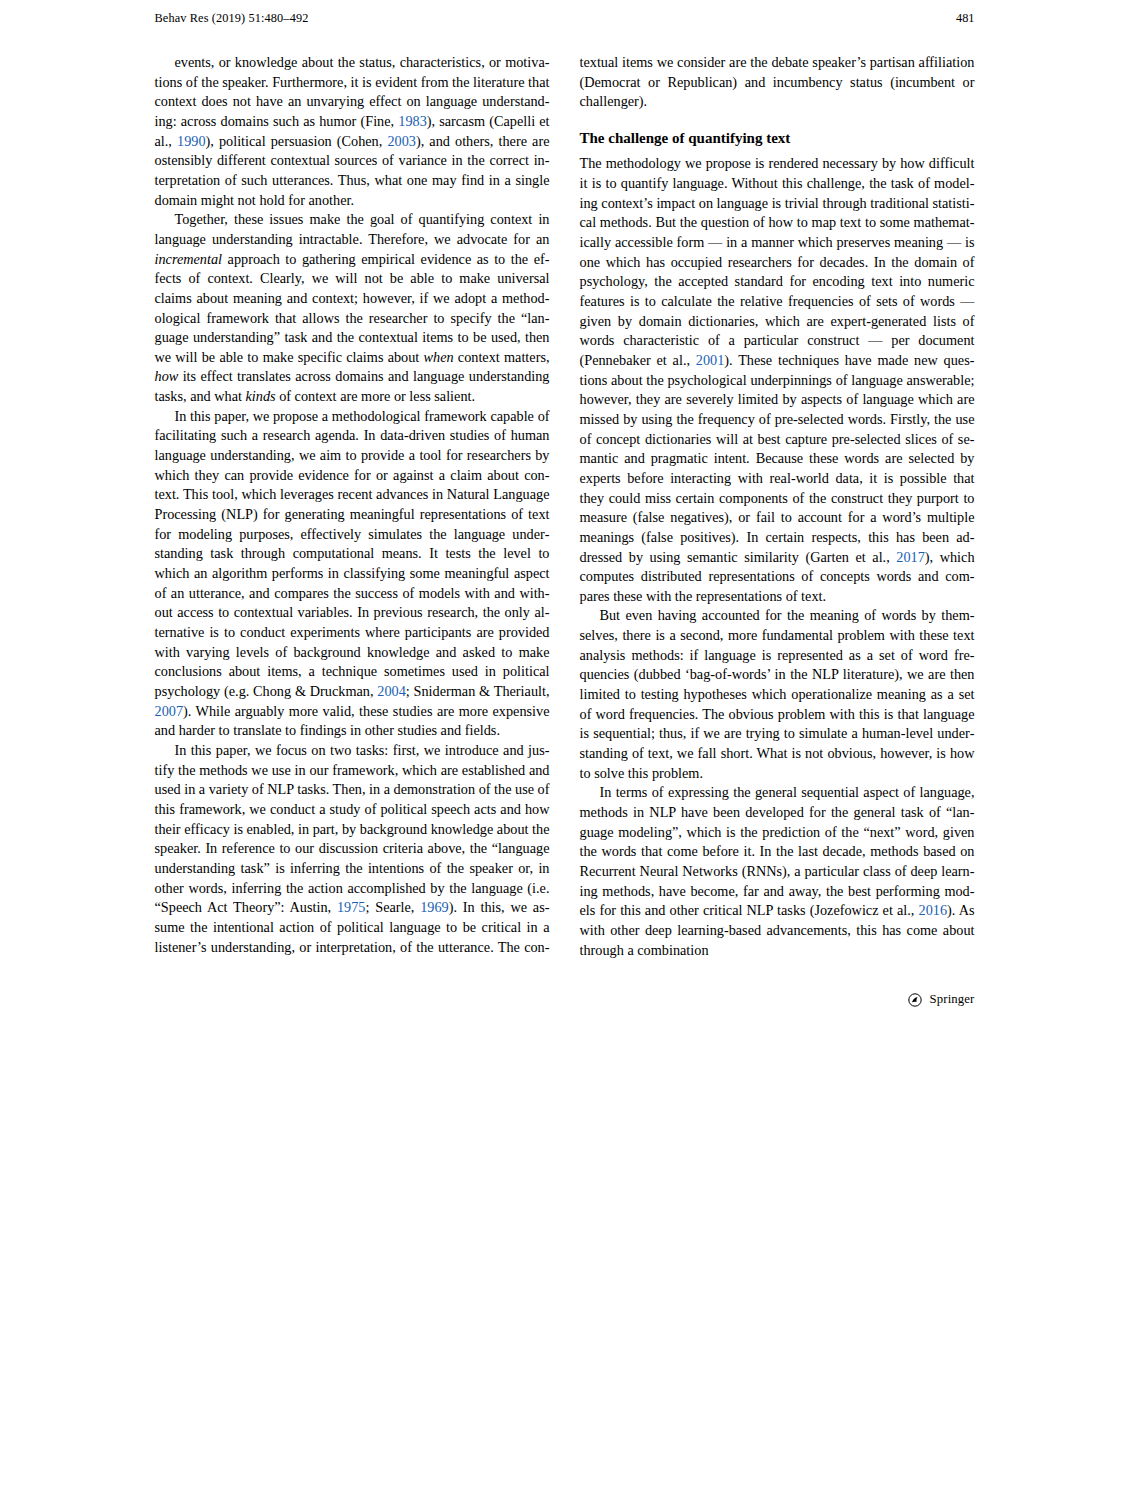Behav Res (2019) 51:480–492 481
events, or knowledge about the status, characteristics, or motivations of the speaker. Furthermore, it is evident from the literature that context does not have an unvarying effect on language understanding: across domains such as humor (Fine, 1983), sarcasm (Capelli et al., 1990), political persuasion (Cohen, 2003), and others, there are ostensibly different contextual sources of variance in the correct interpretation of such utterances. Thus, what one may find in a single domain might not hold for another.
Together, these issues make the goal of quantifying context in language understanding intractable. Therefore, we advocate for an incremental approach to gathering empirical evidence as to the effects of context. Clearly, we will not be able to make universal claims about meaning and context; however, if we adopt a methodological framework that allows the researcher to specify the “language understanding” task and the contextual items to be used, then we will be able to make specific claims about when context matters, how its effect translates across domains and language understanding tasks, and what kinds of context are more or less salient.
In this paper, we propose a methodological framework capable of facilitating such a research agenda. In data-driven studies of human language understanding, we aim to provide a tool for researchers by which they can provide evidence for or against a claim about context. This tool, which leverages recent advances in Natural Language Processing (NLP) for generating meaningful representations of text for modeling purposes, effectively simulates the language understanding task through computational means. It tests the level to which an algorithm performs in classifying some meaningful aspect of an utterance, and compares the success of models with and without access to contextual variables. In previous research, the only alternative is to conduct experiments where participants are provided with varying levels of background knowledge and asked to make conclusions about items, a technique sometimes used in political psychology (e.g. Chong & Druckman, 2004; Sniderman & Theriault, 2007). While arguably more valid, these studies are more expensive and harder to translate to findings in other studies and fields.
In this paper, we focus on two tasks: first, we introduce and justify the methods we use in our framework, which are established and used in a variety of NLP tasks. Then, in a demonstration of the use of this framework, we conduct a study of political speech acts and how their efficacy is enabled, in part, by background knowledge about the speaker. In reference to our discussion criteria above, the “language understanding task” is inferring the intentions of the speaker or, in other words, inferring the action accomplished by the language (i.e. “Speech Act Theory”: Austin, 1975; Searle, 1969). In this, we assume the intentional action of political language to be critical in a listener’s understanding, or interpretation, of the utterance. The contextual items we consider are the debate speaker’s partisan affiliation (Democrat or Republican) and incumbency status (incumbent or challenger).
The challenge of quantifying text
The methodology we propose is rendered necessary by how difficult it is to quantify language. Without this challenge, the task of modeling context’s impact on language is trivial through traditional statistical methods. But the question of how to map text to some mathematically accessible form — in a manner which preserves meaning — is one which has occupied researchers for decades. In the domain of psychology, the accepted standard for encoding text into numeric features is to calculate the relative frequencies of sets of words — given by domain dictionaries, which are expert-generated lists of words characteristic of a particular construct — per document (Pennebaker et al., 2001). These techniques have made new questions about the psychological underpinnings of language answerable; however, they are severely limited by aspects of language which are missed by using the frequency of pre-selected words. Firstly, the use of concept dictionaries will at best capture pre-selected slices of semantic and pragmatic intent. Because these words are selected by experts before interacting with real-world data, it is possible that they could miss certain components of the construct they purport to measure (false negatives), or fail to account for a word’s multiple meanings (false positives). In certain respects, this has been addressed by using semantic similarity (Garten et al., 2017), which computes distributed representations of concepts words and compares these with the representations of text.
But even having accounted for the meaning of words by themselves, there is a second, more fundamental problem with these text analysis methods: if language is represented as a set of word frequencies (dubbed ‘bag-of-words’ in the NLP literature), we are then limited to testing hypotheses which operationalize meaning as a set of word frequencies. The obvious problem with this is that language is sequential; thus, if we are trying to simulate a human-level understanding of text, we fall short. What is not obvious, however, is how to solve this problem.
In terms of expressing the general sequential aspect of language, methods in NLP have been developed for the general task of “language modeling”, which is the prediction of the “next” word, given the words that come before it. In the last decade, methods based on Recurrent Neural Networks (RNNs), a particular class of deep learning methods, have become, far and away, the best performing models for this and other critical NLP tasks (Jozefowicz et al., 2016). As with other deep learning-based advancements, this has come about through a combination
Springer